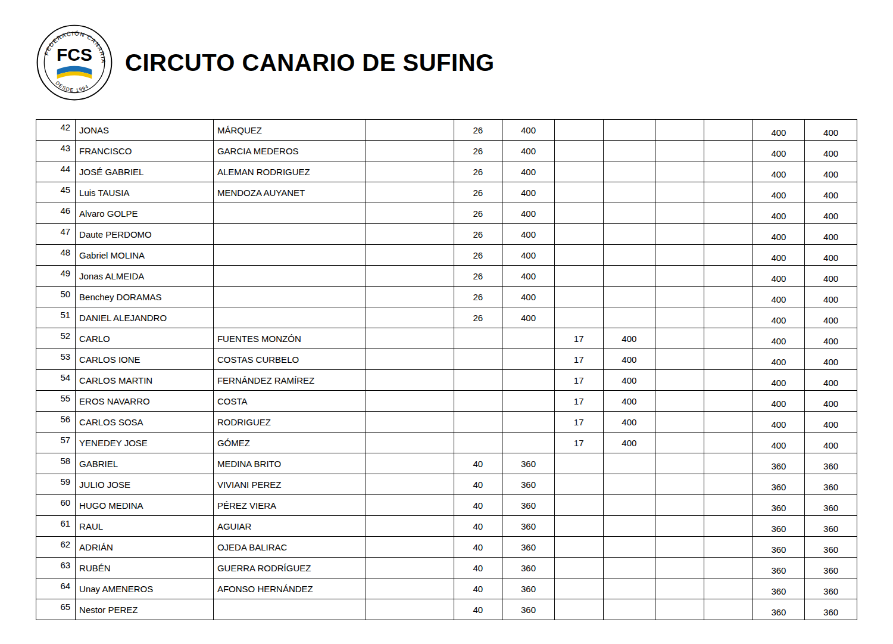FEDERACIÓN CANARIA DE SURFING DESDE 1994 FCS
CIRCUTO CANARIO DE SUFING
| 42 | JONAS | MÁRQUEZ | | 26 | 400 | | | | | 400 | 400 |
| 43 | FRANCISCO | GARCIA MEDEROS | | 26 | 400 | | | | | 400 | 400 |
| 44 | JOSÉ GABRIEL | ALEMAN RODRIGUEZ | | 26 | 400 | | | | | 400 | 400 |
| 45 | Luis TAUSIA | MENDOZA AUYANET | | 26 | 400 | | | | | 400 | 400 |
| 46 | Alvaro GOLPE | | | 26 | 400 | | | | | 400 | 400 |
| 47 | Daute PERDOMO | | | 26 | 400 | | | | | 400 | 400 |
| 48 | Gabriel MOLINA | | | 26 | 400 | | | | | 400 | 400 |
| 49 | Jonas ALMEIDA | | | 26 | 400 | | | | | 400 | 400 |
| 50 | Benchey DORAMAS | | | 26 | 400 | | | | | 400 | 400 |
| 51 | DANIEL ALEJANDRO | | | 26 | 400 | | | | | 400 | 400 |
| 52 | CARLO | FUENTES MONZÓN | | | | 17 | 400 | | | 400 | 400 |
| 53 | CARLOS IONE | COSTAS CURBELO | | | | 17 | 400 | | | 400 | 400 |
| 54 | CARLOS MARTIN | FERNÁNDEZ RAMÍREZ | | | | 17 | 400 | | | 400 | 400 |
| 55 | EROS NAVARRO | COSTA | | | | 17 | 400 | | | 400 | 400 |
| 56 | CARLOS SOSA | RODRIGUEZ | | | | 17 | 400 | | | 400 | 400 |
| 57 | YENEDEY JOSE | GÓMEZ | | | | 17 | 400 | | | 400 | 400 |
| 58 | GABRIEL | MEDINA BRITO | | 40 | 360 | | | | | 360 | 360 |
| 59 | JULIO JOSE | VIVIANI PEREZ | | 40 | 360 | | | | | 360 | 360 |
| 60 | HUGO MEDINA | PÉREZ VIERA | | 40 | 360 | | | | | 360 | 360 |
| 61 | RAUL | AGUIAR | | 40 | 360 | | | | | 360 | 360 |
| 62 | ADRIÁN | OJEDA BALIRAC | | 40 | 360 | | | | | 360 | 360 |
| 63 | RUBÉN | GUERRA RODRÍGUEZ | | 40 | 360 | | | | | 360 | 360 |
| 64 | Unay AMENEROS | AFONSO HERNÁNDEZ | | 40 | 360 | | | | | 360 | 360 |
| 65 | Nestor PEREZ | | | 40 | 360 | | | | | 360 | 360 |